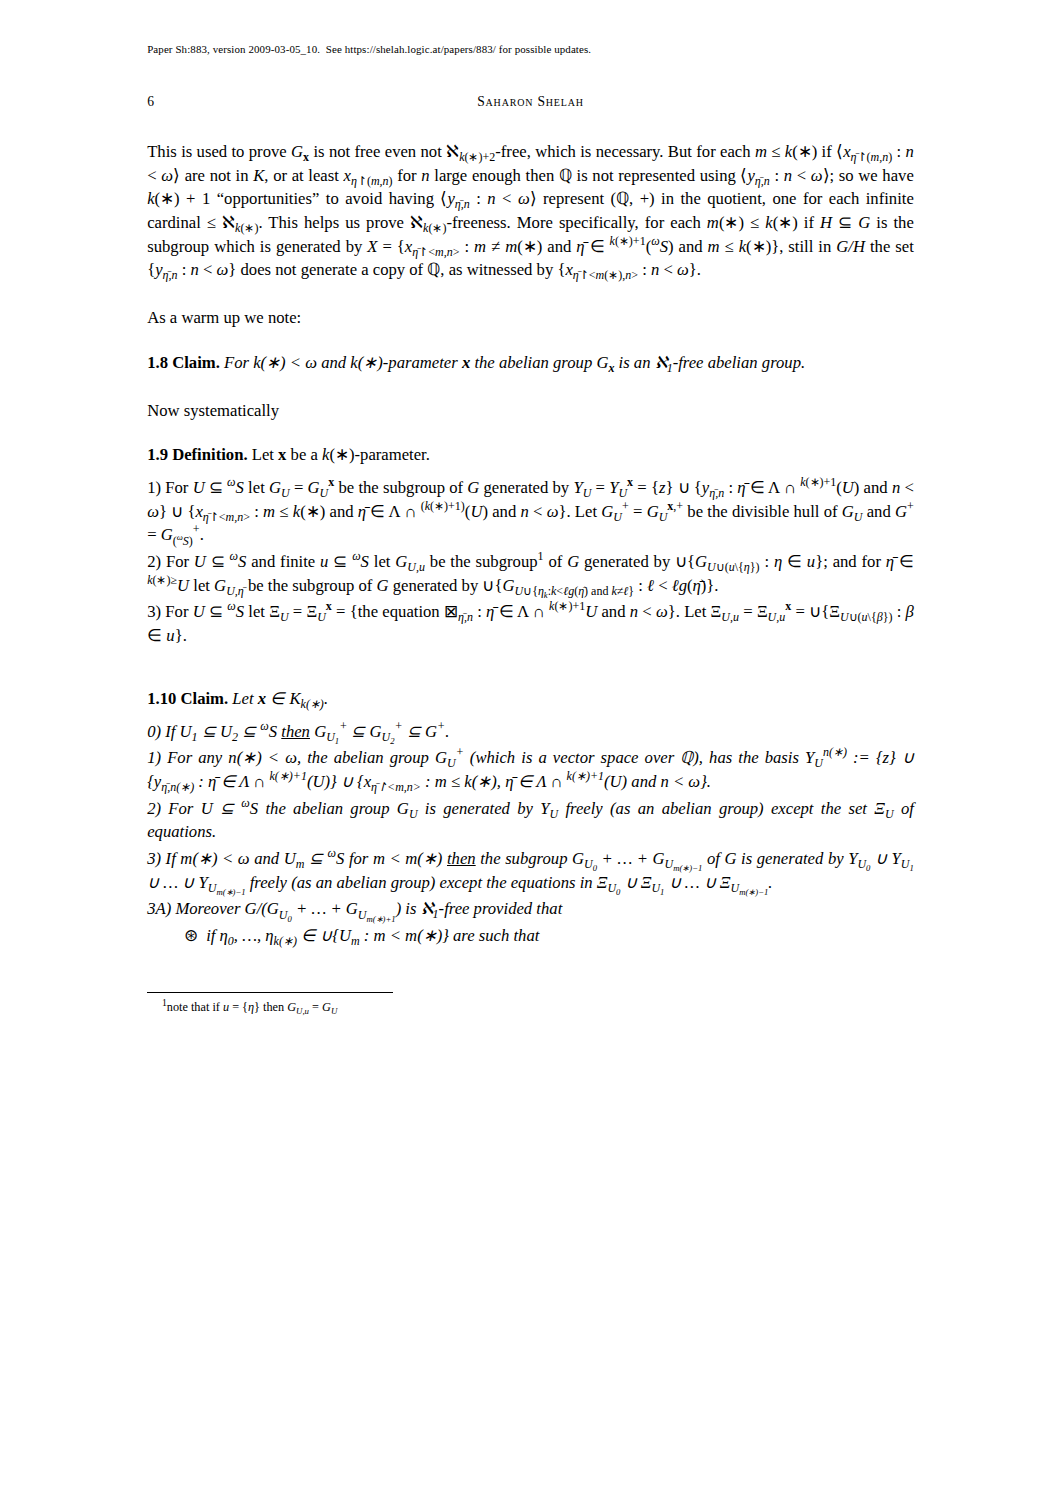Paper Sh:883, version 2009-03-05_10. See https://shelah.logic.at/papers/883/ for possible updates.
6 Saharon Shelah
This is used to prove Gx is not free even not ℵk(∗)+2-free, which is necessary. But for each m ≤ k(∗) if ⟨xη̄↾(m,n) : n < ω⟩ are not in K, or at least xη↾(m,n) for n large enough then ℚ is not represented using ⟨yη̄,n : n < ω⟩; so we have k(∗) + 1 “opportunities” to avoid having ⟨yη̄,n : n < ω⟩ represent (ℚ, +) in the quotient, one for each infinite cardinal ≤ ℵk(∗). This helps us prove ℵk(∗)-freeness. More specifically, for each m(∗) ≤ k(∗) if H ⊆ G is the subgroup which is generated by X = {xη̄↾<m,n> : m ≠ m(∗) and η̄ ∈ k(∗)+1(ωS) and m ≤ k(∗)}, still in G/H the set {yη̄,n : n < ω} does not generate a copy of ℚ, as witnessed by {xη̄↾<m(∗),n> : n < ω}.
As a warm up we note:
1.8 Claim. For k(∗) < ω and k(∗)-parameter x the abelian group Gx is an ℵ1-free abelian group.
Now systematically
1.9 Definition. Let x be a k(∗)-parameter.
1) For U ⊆ ωS let GU = GUx be the subgroup of G generated by YU = YUx = {z} ∪ {yη̄,n : η̄ ∈ Λ ∩ k(∗)+1(U) and n < ω} ∪ {xη̄↾<m,n> : m ≤ k(∗) and η̄ ∈ Λ ∩ (k(∗)+1)(U) and n < ω}. Let GU+ = GUx,+ be the divisible hull of GU and G+ = G(ωS)+.
2) For U ⊆ ωS and finite u ⊆ ωS let GU,u be the subgroup1 of G generated by ∪{GU∪(u\{η}) : η ∈ u}; and for η̄ ∈ k(∗)≥U let GU,η̄ be the subgroup of G generated by ∪{GU∪{ηk:k<ℓg(η̄) and k≠ℓ} : ℓ < ℓg(η̄)}.
3) For U ⊆ ωS let ΞU = ΞUx = {the equation ⊠η̄,n : η̄ ∈ Λ ∩ k(∗)+1U and n < ω}. Let ΞU,u = ΞU,ux = ∪{ΞU∪(u\{β}) : β ∈ u}.
1.10 Claim. Let x ∈ Kk(∗).
0) If U1 ⊆ U2 ⊆ ωS then GU1+ ⊆ GU2+ ⊆ G+.
1) For any n(∗) < ω, the abelian group GU+ (which is a vector space over ℚ), has the basis YUn(∗) := {z} ∪ {yη̄,n(∗) : η̄ ∈ Λ ∩ k(∗)+1(U)} ∪ {xη̄↾<m,n> : m ≤ k(∗), η̄ ∈ Λ ∩ k(∗)+1(U) and n < ω}.
2) For U ⊆ ωS the abelian group GU is generated by YU freely (as an abelian group) except the set ΞU of equations.
3) If m(∗) < ω and Um ⊆ ωS for m < m(∗) then the subgroup GU0 + … + GUm(∗)−1 of G is generated by YU0 ∪ YU1 ∪ … ∪ YUm(∗)−1 freely (as an abelian group) except the equations in ΞU0 ∪ ΞU1 ∪ … ∪ ΞUm(∗)−1.
3A) Moreover G/(GU0 + … + GUm(∗)+1) is ℵ1-free provided that
⊛ if η0, …, ηk(∗) ∈ ∪{Um : m < m(∗)} are such that
1note that if u = {η} then GU,u = GU